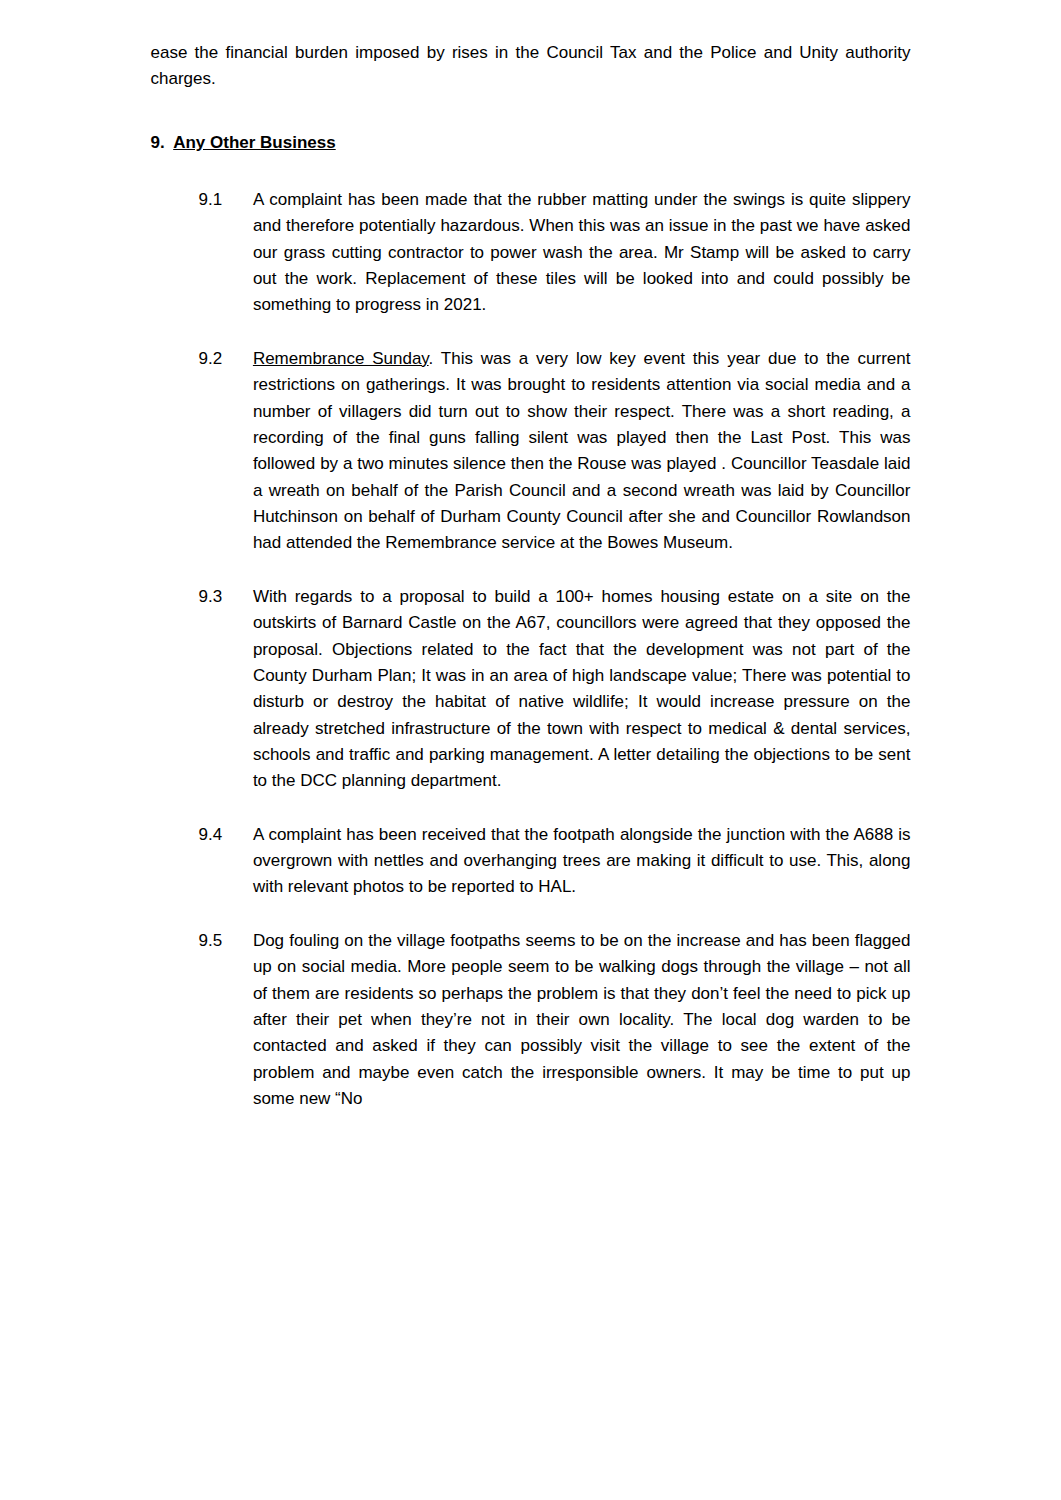ease the financial burden imposed by rises in the Council Tax and the Police and Unity authority charges.
9.
Any Other Business
9.1
A complaint has been made that the rubber matting under the swings is quite slippery and therefore potentially hazardous. When this was an issue in the past we have asked our grass cutting contractor to power wash the area. Mr Stamp will be asked to carry out the work. Replacement of these tiles will be looked into and could possibly be something to progress in 2021.
9.2
Remembrance Sunday. This was a very low key event this year due to the current restrictions on gatherings. It was brought to residents attention via social media and a number of villagers did turn out to show their respect. There was a short reading, a recording of the final guns falling silent was played then the Last Post. This was followed by a two minutes silence then the Rouse was played . Councillor Teasdale laid a wreath on behalf of the Parish Council and a second wreath was laid by Councillor Hutchinson on behalf of Durham County Council after she and Councillor Rowlandson had attended the Remembrance service at the Bowes Museum.
9.3
With regards to a proposal to build a 100+ homes housing estate on a site on the outskirts of Barnard Castle on the A67, councillors were agreed that they opposed the proposal. Objections related to the fact that the development was not part of the County Durham Plan; It was in an area of high landscape value; There was potential to disturb or destroy the habitat of native wildlife; It would increase pressure on the already stretched infrastructure of the town with respect to medical & dental services, schools and traffic and parking management. A letter detailing the objections to be sent to the DCC planning department.
9.4
A complaint has been received that the footpath alongside the junction with the A688 is overgrown with nettles and overhanging trees are making it difficult to use. This, along with relevant photos to be reported to HAL.
9.5
Dog fouling on the village footpaths seems to be on the increase and has been flagged up on social media. More people seem to be walking dogs through the village – not all of them are residents so perhaps the problem is that they don’t feel the need to pick up after their pet when they’re not in their own locality. The local dog warden to be contacted and asked if they can possibly visit the village to see the extent of the problem and maybe even catch the irresponsible owners. It may be time to put up some new “No